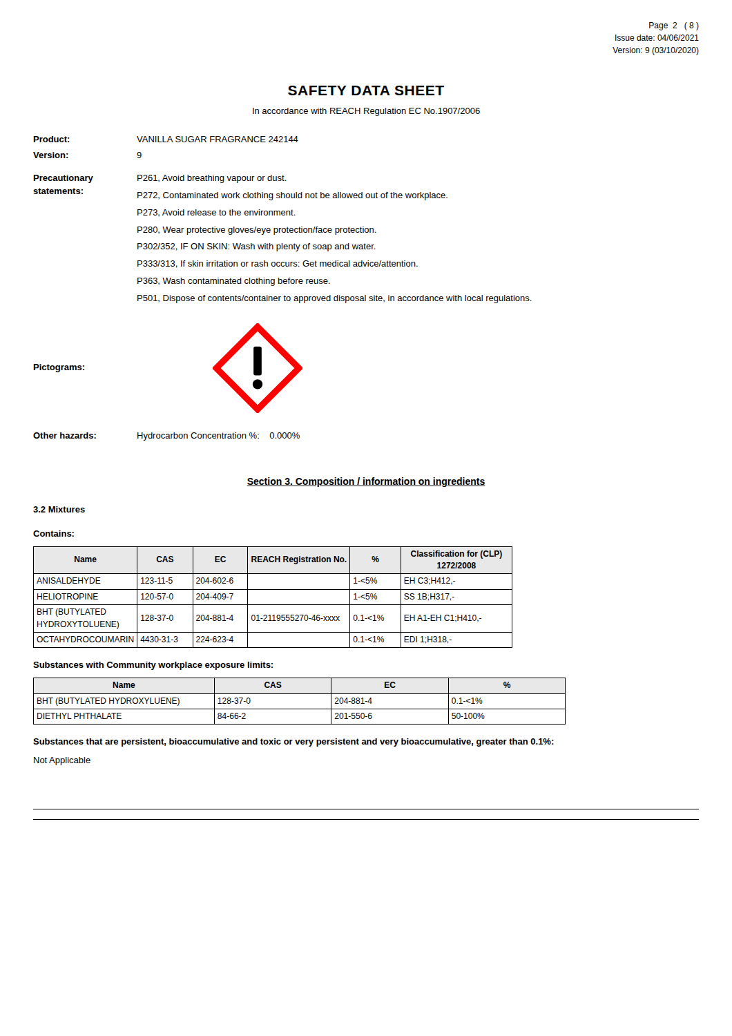Page 2 ( 8 )
Issue date: 04/06/2021
Version: 9 (03/10/2020)
SAFETY DATA SHEET
In accordance with REACH Regulation EC No.1907/2006
Product:
VANILLA SUGAR FRAGRANCE 242144
Version:
9
Precautionary
statements:
P261, Avoid breathing vapour or dust.
P272, Contaminated work clothing should not be allowed out of the workplace.
P273, Avoid release to the environment.
P280, Wear protective gloves/eye protection/face protection.
P302/352, IF ON SKIN: Wash with plenty of soap and water.
P333/313, If skin irritation or rash occurs: Get medical advice/attention.
P363, Wash contaminated clothing before reuse.
P501, Dispose of contents/container to approved disposal site, in accordance with local regulations.
Pictograms:
Other hazards:
Hydrocarbon Concentration %: 0.000%
Section 3. Composition / information on ingredients
3.2 Mixtures
Contains:
| Name | CAS | EC | REACH Registration No. | % | Classification for (CLP) 1272/2008 |
| --- | --- | --- | --- | --- | --- |
| ANISALDEHYDE | 123-11-5 | 204-602-6 | | 1-<5% | EH C3;H412,- |
| HELIOTROPINE | 120-57-0 | 204-409-7 | | 1-<5% | SS 1B;H317,- |
| BHT (BUTYLATED HYDROXYTOLUENE) | 128-37-0 | 204-881-4 | 01-2119555270-46-xxxx | 0.1-<1% | EH A1-EH C1;H410,- |
| OCTAHYDROCOUMARIN | 4430-31-3 | 224-623-4 | | 0.1-<1% | EDI 1;H318,- |
Substances with Community workplace exposure limits:
| Name | CAS | EC | % |
| --- | --- | --- | --- |
| BHT (BUTYLATED HYDROXYLUENE) | 128-37-0 | 204-881-4 | 0.1-<1% |
| DIETHYL PHTHALATE | 84-66-2 | 201-550-6 | 50-100% |
Substances that are persistent, bioaccumulative and toxic or very persistent and very bioaccumulative, greater than 0.1%:
Not Applicable